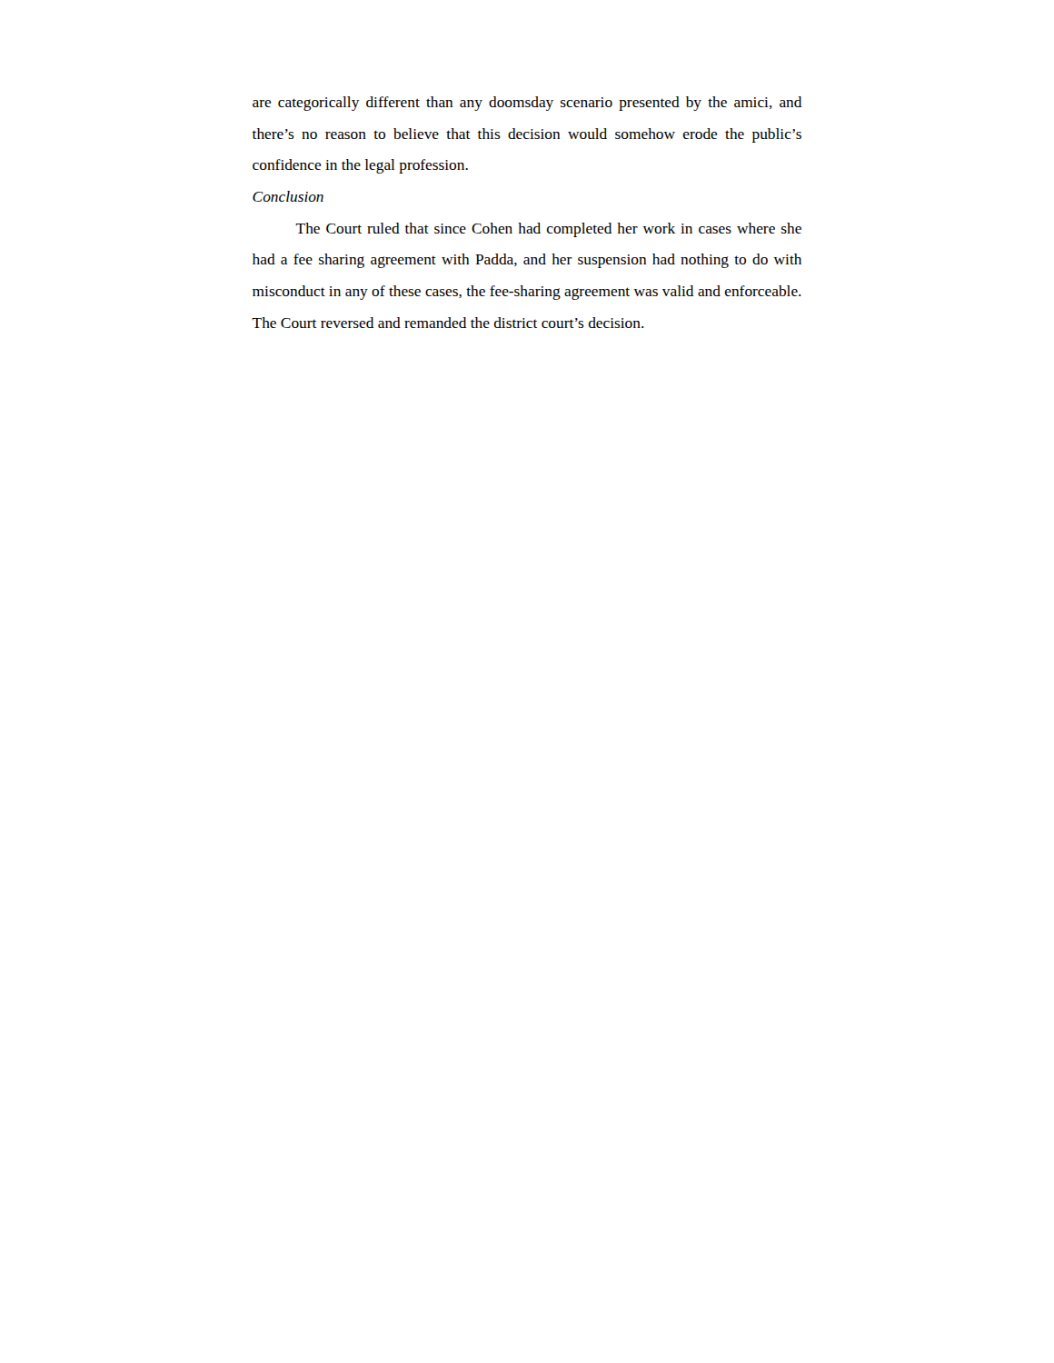are categorically different than any doomsday scenario presented by the amici, and there’s no reason to believe that this decision would somehow erode the public’s confidence in the legal profession.
Conclusion
The Court ruled that since Cohen had completed her work in cases where she had a fee sharing agreement with Padda, and her suspension had nothing to do with misconduct in any of these cases, the fee-sharing agreement was valid and enforceable. The Court reversed and remanded the district court’s decision.